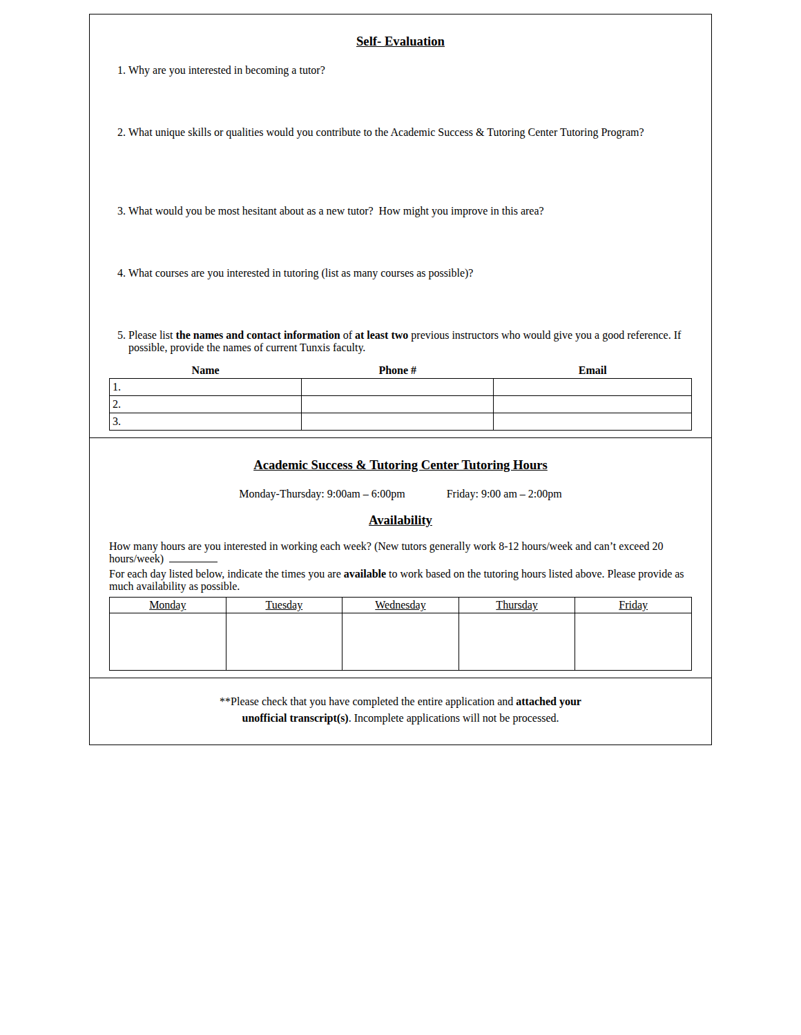Self- Evaluation
Why are you interested in becoming a tutor?
What unique skills or qualities would you contribute to the Academic Success & Tutoring Center Tutoring Program?
What would you be most hesitant about as a new tutor? How might you improve in this area?
What courses are you interested in tutoring (list as many courses as possible)?
Please list the names and contact information of at least two previous instructors who would give you a good reference. If possible, provide the names of current Tunxis faculty.
| Name | Phone # | Email |
| --- | --- | --- |
| 1. | | |
| 2. | | |
| 3. | | |
Academic Success & Tutoring Center Tutoring Hours
Monday-Thursday: 9:00am – 6:00pm Friday: 9:00 am – 2:00pm
Availability
How many hours are you interested in working each week? (New tutors generally work 8-12 hours/week and can’t exceed 20 hours/week)
For each day listed below, indicate the times you are available to work based on the tutoring hours listed above. Please provide as much availability as possible.
| Monday | Tuesday | Wednesday | Thursday | Friday |
| --- | --- | --- | --- | --- |
**Please check that you have completed the entire application and attached your
unofficial transcript(s). Incomplete applications will not be processed.